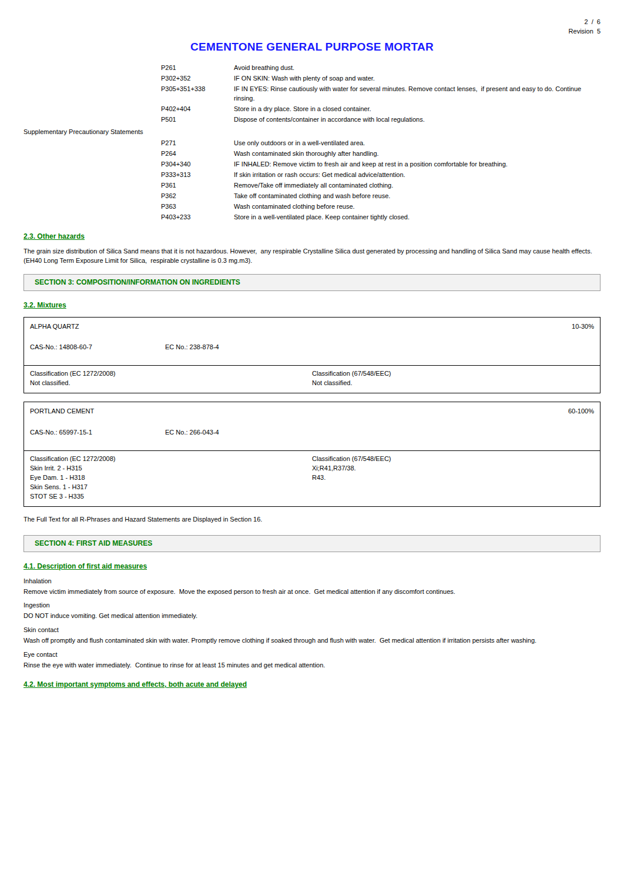2 / 6
Revision 5
CEMENTONE GENERAL PURPOSE MORTAR
| | P261 | Avoid breathing dust. |
| | P302+352 | IF ON SKIN: Wash with plenty of soap and water. |
| | P305+351+338 | IF IN EYES: Rinse cautiously with water for several minutes. Remove contact lenses, if present and easy to do. Continue rinsing. |
| | P402+404 | Store in a dry place. Store in a closed container. |
| | P501 | Dispose of contents/container in accordance with local regulations. |
Supplementary Precautionary Statements
| | P271 | Use only outdoors or in a well-ventilated area. |
| | P264 | Wash contaminated skin thoroughly after handling. |
| | P304+340 | IF INHALED: Remove victim to fresh air and keep at rest in a position comfortable for breathing. |
| | P333+313 | If skin irritation or rash occurs: Get medical advice/attention. |
| | P361 | Remove/Take off immediately all contaminated clothing. |
| | P362 | Take off contaminated clothing and wash before reuse. |
| | P363 | Wash contaminated clothing before reuse. |
| | P403+233 | Store in a well-ventilated place. Keep container tightly closed. |
2.3. Other hazards
The grain size distribution of Silica Sand means that it is not hazardous. However, any respirable Crystalline Silica dust generated by processing and handling of Silica Sand may cause health effects. (EH40 Long Term Exposure Limit for Silica, respirable crystalline is 0.3 mg.m3).
SECTION 3: COMPOSITION/INFORMATION ON INGREDIENTS
3.2. Mixtures
ALPHA QUARTZ
10-30%
CAS-No.: 14808-60-7
EC No.: 238-878-4
Classification (EC 1272/2008)
Not classified.
Classification (67/548/EEC)
Not classified.
PORTLAND CEMENT
60-100%
CAS-No.: 65997-15-1
EC No.: 266-043-4
Classification (EC 1272/2008)
Skin Irrit. 2 - H315
Eye Dam. 1 - H318
Skin Sens. 1 - H317
STOT SE 3 - H335
Classification (67/548/EEC)
Xi;R41,R37/38.
R43.
The Full Text for all R-Phrases and Hazard Statements are Displayed in Section 16.
SECTION 4: FIRST AID MEASURES
4.1. Description of first aid measures
Inhalation
Remove victim immediately from source of exposure. Move the exposed person to fresh air at once. Get medical attention if any discomfort continues.
Ingestion
DO NOT induce vomiting. Get medical attention immediately.
Skin contact
Wash off promptly and flush contaminated skin with water. Promptly remove clothing if soaked through and flush with water. Get medical attention if irritation persists after washing.
Eye contact
Rinse the eye with water immediately. Continue to rinse for at least 15 minutes and get medical attention.
4.2. Most important symptoms and effects, both acute and delayed